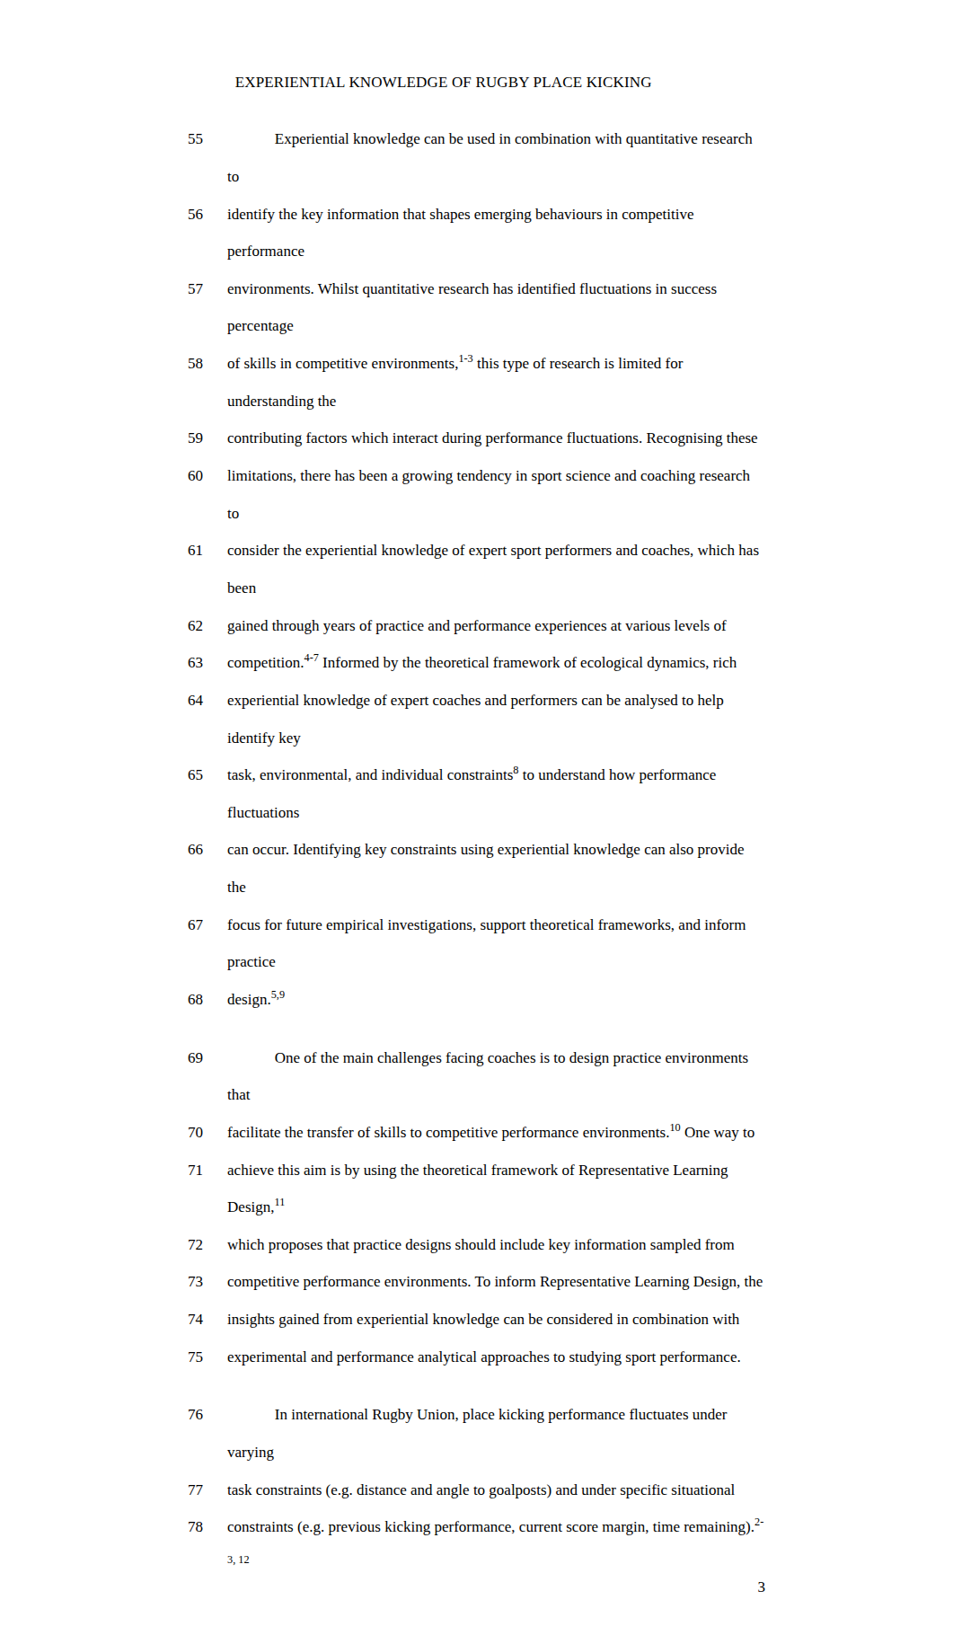EXPERIENTIAL KNOWLEDGE OF RUGBY PLACE KICKING
55 Experiential knowledge can be used in combination with quantitative research to
56 identify the key information that shapes emerging behaviours in competitive performance
57 environments. Whilst quantitative research has identified fluctuations in success percentage
58 of skills in competitive environments,1-3 this type of research is limited for understanding the
59 contributing factors which interact during performance fluctuations. Recognising these
60 limitations, there has been a growing tendency in sport science and coaching research to
61 consider the experiential knowledge of expert sport performers and coaches, which has been
62 gained through years of practice and performance experiences at various levels of
63 competition.4-7 Informed by the theoretical framework of ecological dynamics, rich
64 experiential knowledge of expert coaches and performers can be analysed to help identify key
65 task, environmental, and individual constraints8 to understand how performance fluctuations
66 can occur. Identifying key constraints using experiential knowledge can also provide the
67 focus for future empirical investigations, support theoretical frameworks, and inform practice
68 design.5,9
69 One of the main challenges facing coaches is to design practice environments that
70 facilitate the transfer of skills to competitive performance environments.10 One way to
71 achieve this aim is by using the theoretical framework of Representative Learning Design,11
72 which proposes that practice designs should include key information sampled from
73 competitive performance environments. To inform Representative Learning Design, the
74 insights gained from experiential knowledge can be considered in combination with
75 experimental and performance analytical approaches to studying sport performance.
76 In international Rugby Union, place kicking performance fluctuates under varying
77 task constraints (e.g. distance and angle to goalposts) and under specific situational
78 constraints (e.g. previous kicking performance, current score margin, time remaining).2-3, 12
3